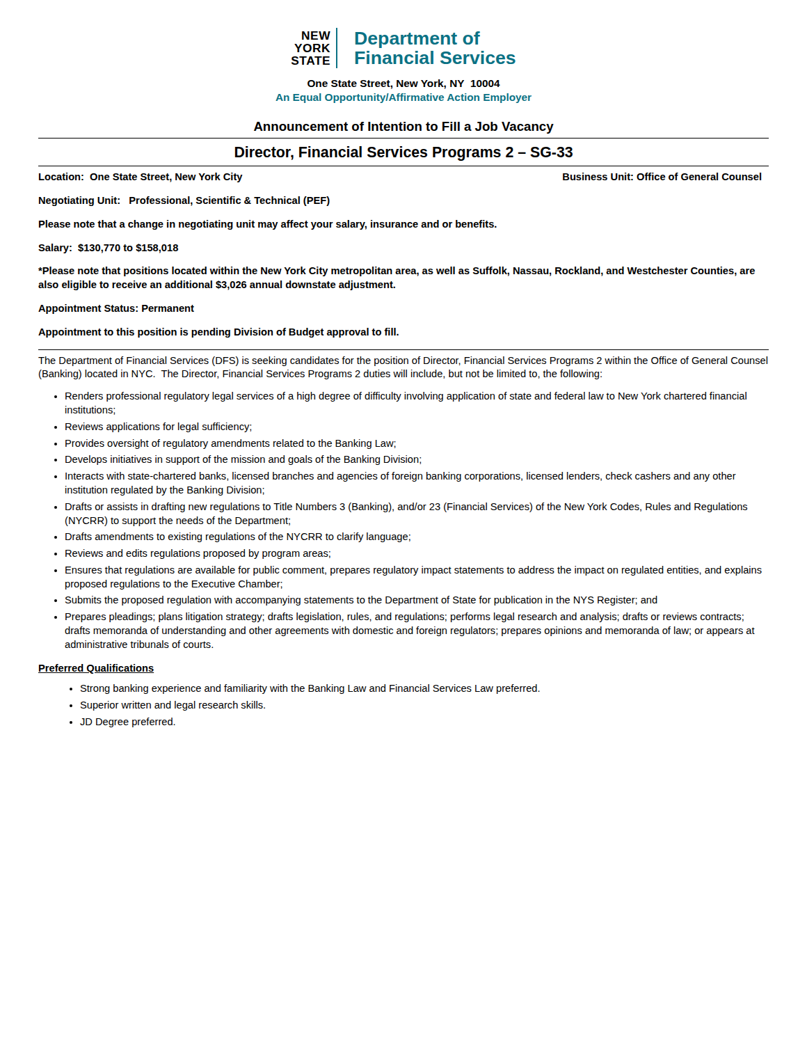| NEW YORK STATE | | Department of Financial Services |
One State Street, New York, NY 10004
An Equal Opportunity/Affirmative Action Employer
Announcement of Intention to Fill a Job Vacancy
Director, Financial Services Programs 2 – SG-33
Location: One State Street, New York City Business Unit: Office of General Counsel
Negotiating Unit: Professional, Scientific & Technical (PEF)
Please note that a change in negotiating unit may affect your salary, insurance and or benefits.
Salary: $130,770 to $158,018
*Please note that positions located within the New York City metropolitan area, as well as Suffolk, Nassau, Rockland, and Westchester Counties, are also eligible to receive an additional $3,026 annual downstate adjustment.
Appointment Status: Permanent
Appointment to this position is pending Division of Budget approval to fill.
The Department of Financial Services (DFS) is seeking candidates for the position of Director, Financial Services Programs 2 within the Office of General Counsel (Banking) located in NYC. The Director, Financial Services Programs 2 duties will include, but not be limited to, the following:
Renders professional regulatory legal services of a high degree of difficulty involving application of state and federal law to New York chartered financial institutions;
Reviews applications for legal sufficiency;
Provides oversight of regulatory amendments related to the Banking Law;
Develops initiatives in support of the mission and goals of the Banking Division;
Interacts with state-chartered banks, licensed branches and agencies of foreign banking corporations, licensed lenders, check cashers and any other institution regulated by the Banking Division;
Drafts or assists in drafting new regulations to Title Numbers 3 (Banking), and/or 23 (Financial Services) of the New York Codes, Rules and Regulations (NYCRR) to support the needs of the Department;
Drafts amendments to existing regulations of the NYCRR to clarify language;
Reviews and edits regulations proposed by program areas;
Ensures that regulations are available for public comment, prepares regulatory impact statements to address the impact on regulated entities, and explains proposed regulations to the Executive Chamber;
Submits the proposed regulation with accompanying statements to the Department of State for publication in the NYS Register; and
Prepares pleadings; plans litigation strategy; drafts legislation, rules, and regulations; performs legal research and analysis; drafts or reviews contracts; drafts memoranda of understanding and other agreements with domestic and foreign regulators; prepares opinions and memoranda of law; or appears at administrative tribunals of courts.
Preferred Qualifications
Strong banking experience and familiarity with the Banking Law and Financial Services Law preferred.
Superior written and legal research skills.
JD Degree preferred.